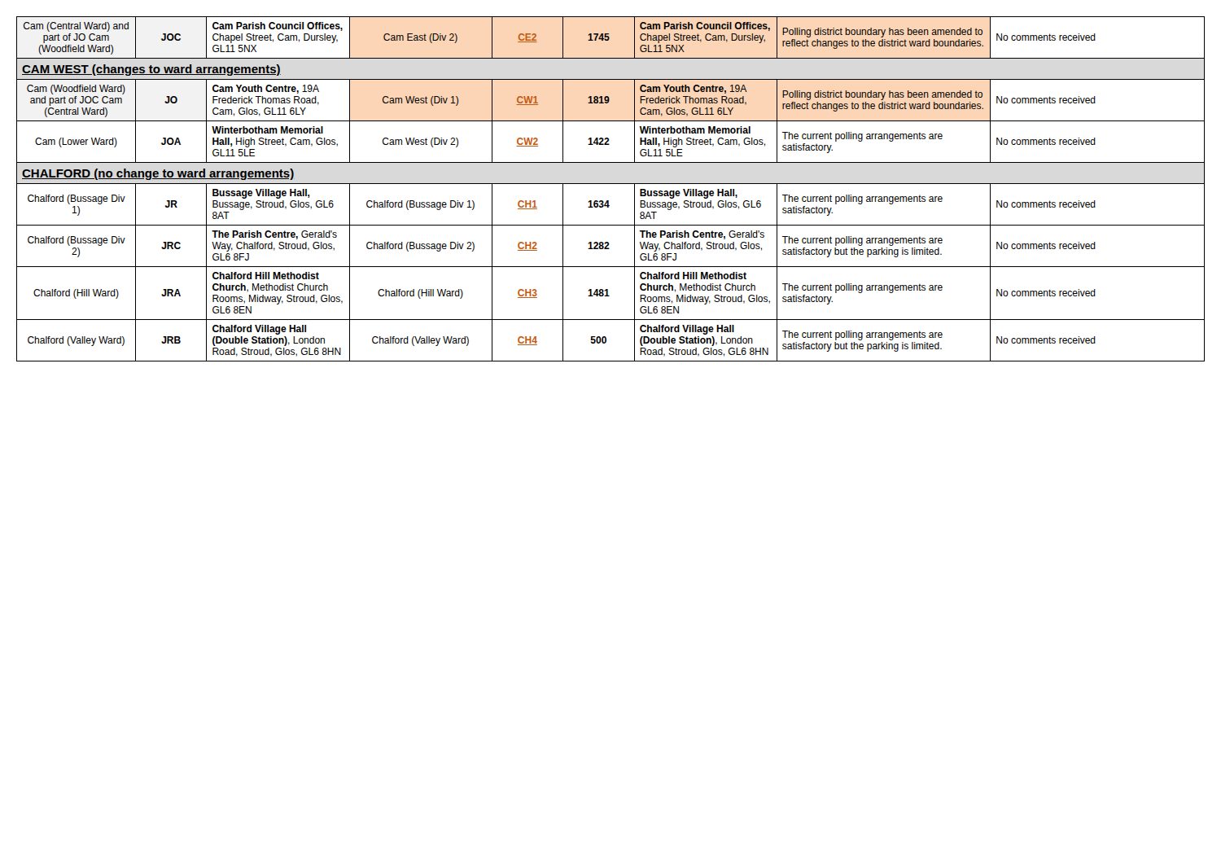| Cam (Central Ward) and part of JO Cam (Woodfield Ward) | JOC | Cam Parish Council Offices, Chapel Street, Cam, Dursley, GL11 5NX | Cam East (Div 2) | CE2 | 1745 | Cam Parish Council Offices, Chapel Street, Cam, Dursley, GL11 5NX | Polling district boundary has been amended to reflect changes to the district ward boundaries. | No comments received |
| CAM WEST (changes to ward arrangements) |
| Cam (Woodfield Ward) and part of JOC Cam (Central Ward) | JO | Cam Youth Centre, 19A Frederick Thomas Road, Cam, Glos, GL11 6LY | Cam West (Div 1) | CW1 | 1819 | Cam Youth Centre, 19A Frederick Thomas Road, Cam, Glos, GL11 6LY | Polling district boundary has been amended to reflect changes to the district ward boundaries. | No comments received |
| Cam (Lower Ward) | JOA | Winterbotham Memorial Hall, High Street, Cam, Glos, GL11 5LE | Cam West (Div 2) | CW2 | 1422 | Winterbotham Memorial Hall, High Street, Cam, Glos, GL11 5LE | The current polling arrangements are satisfactory. | No comments received |
| CHALFORD (no change to ward arrangements) |
| Chalford (Bussage Div 1) | JR | Bussage Village Hall, Bussage, Stroud, Glos, GL6 8AT | Chalford (Bussage Div 1) | CH1 | 1634 | Bussage Village Hall, Bussage, Stroud, Glos, GL6 8AT | The current polling arrangements are satisfactory. | No comments received |
| Chalford (Bussage Div 2) | JRC | The Parish Centre, Gerald's Way, Chalford, Stroud, Glos, GL6 8FJ | Chalford (Bussage Div 2) | CH2 | 1282 | The Parish Centre, Gerald's Way, Chalford, Stroud, Glos, GL6 8FJ | The current polling arrangements are satisfactory but the parking is limited. | No comments received |
| Chalford (Hill Ward) | JRA | Chalford Hill Methodist Church , Methodist Church Rooms, Midway, Stroud, Glos, GL6 8EN | Chalford (Hill Ward) | CH3 | 1481 | Chalford Hill Methodist Church , Methodist Church Rooms, Midway, Stroud, Glos, GL6 8EN | The current polling arrangements are satisfactory. | No comments received |
| Chalford (Valley Ward) | JRB | Chalford Village Hall (Double Station) , London Road, Stroud, Glos, GL6 8HN | Chalford (Valley Ward) | CH4 | 500 | Chalford Village Hall (Double Station) , London Road, Stroud, Glos, GL6 8HN | The current polling arrangements are satisfactory but the parking is limited. | No comments received |